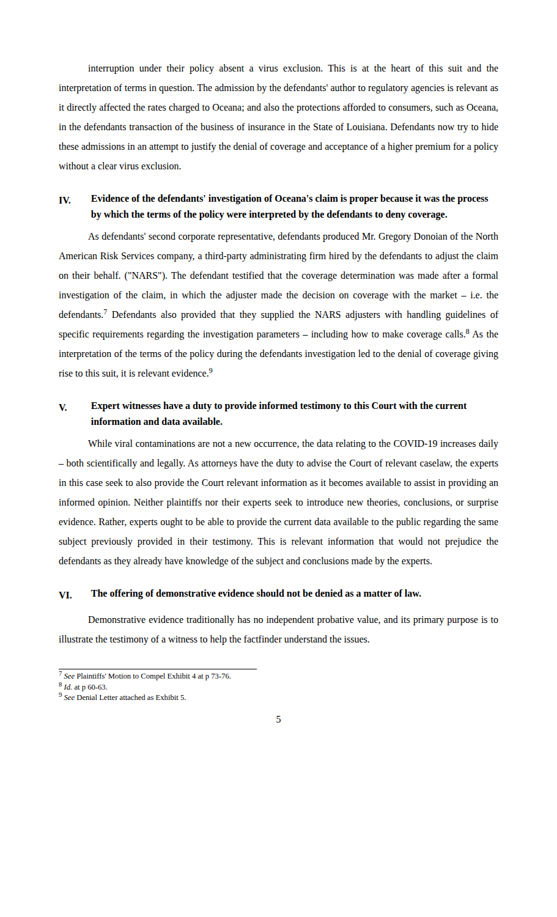interruption under their policy absent a virus exclusion. This is at the heart of this suit and the interpretation of terms in question. The admission by the defendants' author to regulatory agencies is relevant as it directly affected the rates charged to Oceana; and also the protections afforded to consumers, such as Oceana, in the defendants transaction of the business of insurance in the State of Louisiana. Defendants now try to hide these admissions in an attempt to justify the denial of coverage and acceptance of a higher premium for a policy without a clear virus exclusion.
IV.
Evidence of the defendants' investigation of Oceana's claim is proper because it was the process by which the terms of the policy were interpreted by the defendants to deny coverage.
As defendants' second corporate representative, defendants produced Mr. Gregory Donoian of the North American Risk Services company, a third-party administrating firm hired by the defendants to adjust the claim on their behalf. ("NARS"). The defendant testified that the coverage determination was made after a formal investigation of the claim, in which the adjuster made the decision on coverage with the market – i.e. the defendants.7 Defendants also provided that they supplied the NARS adjusters with handling guidelines of specific requirements regarding the investigation parameters – including how to make coverage calls.8 As the interpretation of the terms of the policy during the defendants investigation led to the denial of coverage giving rise to this suit, it is relevant evidence.9
V.
Expert witnesses have a duty to provide informed testimony to this Court with the current information and data available.
While viral contaminations are not a new occurrence, the data relating to the COVID-19 increases daily – both scientifically and legally. As attorneys have the duty to advise the Court of relevant caselaw, the experts in this case seek to also provide the Court relevant information as it becomes available to assist in providing an informed opinion. Neither plaintiffs nor their experts seek to introduce new theories, conclusions, or surprise evidence. Rather, experts ought to be able to provide the current data available to the public regarding the same subject previously provided in their testimony. This is relevant information that would not prejudice the defendants as they already have knowledge of the subject and conclusions made by the experts.
VI.
The offering of demonstrative evidence should not be denied as a matter of law.
Demonstrative evidence traditionally has no independent probative value, and its primary purpose is to illustrate the testimony of a witness to help the factfinder understand the issues.
7 See Plaintiffs' Motion to Compel Exhibit 4 at p 73-76.
8 Id. at p 60-63.
9 See Denial Letter attached as Exhibit 5.
5